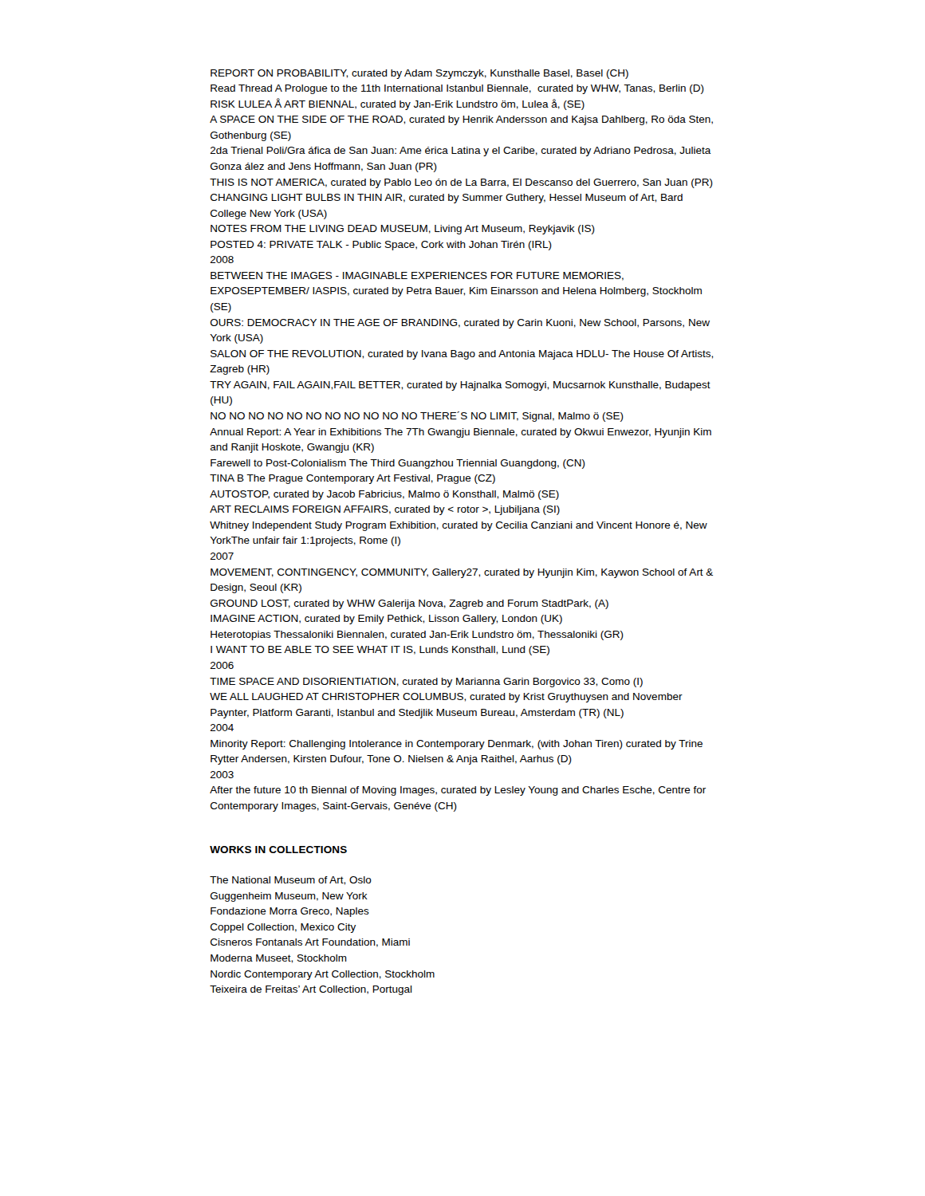REPORT ON PROBABILITY, curated by Adam Szymczyk, Kunsthalle Basel, Basel (CH)
Read Thread A Prologue to the 11th International Istanbul Biennale, curated by WHW, Tanas, Berlin (D)
RISK LULEA Å ART BIENNAL, curated by Jan-Erik Lundstro öm, Lulea å, (SE)
A SPACE ON THE SIDE OF THE ROAD, curated by Henrik Andersson and Kajsa Dahlberg, Ro öda Sten, Gothenburg (SE)
2da Trienal Poli/Gra áfica de San Juan: Ame érica Latina y el Caribe, curated by Adriano Pedrosa, Julieta Gonza ález and Jens Hoffmann, San Juan (PR)
THIS IS NOT AMERICA, curated by Pablo Leo ón de La Barra, El Descanso del Guerrero, San Juan (PR)
CHANGING LIGHT BULBS IN THIN AIR, curated by Summer Guthery, Hessel Museum of Art, Bard College New York (USA)
NOTES FROM THE LIVING DEAD MUSEUM, Living Art Museum, Reykjavik (IS)
POSTED 4: PRIVATE TALK - Public Space, Cork with Johan Tirén (IRL)
2008
BETWEEN THE IMAGES - IMAGINABLE EXPERIENCES FOR FUTURE MEMORIES, EXPOSEPTEMBER/ IASPIS, curated by Petra Bauer, Kim Einarsson and Helena Holmberg, Stockholm (SE)
OURS: DEMOCRACY IN THE AGE OF BRANDING, curated by Carin Kuoni, New School, Parsons, New York (USA)
SALON OF THE REVOLUTION, curated by Ivana Bago and Antonia Majaca HDLU- The House Of Artists, Zagreb (HR)
TRY AGAIN, FAIL AGAIN,FAIL BETTER, curated by Hajnalka Somogyi, Mucsarnok Kunsthalle, Budapest (HU)
NO NO NO NO NO NO NO NO NO NO NO THERE´S NO LIMIT, Signal, Malmo ö (SE)
Annual Report: A Year in Exhibitions The 7Th Gwangju Biennale, curated by Okwui Enwezor, Hyunjin Kim and Ranjit Hoskote, Gwangju (KR)
Farewell to Post-Colonialism The Third Guangzhou Triennial Guangdong, (CN)
TINA B The Prague Contemporary Art Festival, Prague (CZ)
AUTOSTOP, curated by Jacob Fabricius, Malmo ö Konsthall, Malmö (SE)
ART RECLAIMS FOREIGN AFFAIRS, curated by < rotor >, Ljubiljana (SI)
Whitney Independent Study Program Exhibition, curated by Cecilia Canziani and Vincent Honore é, New YorkThe unfair fair 1:1projects, Rome (I)
2007
MOVEMENT, CONTINGENCY, COMMUNITY, Gallery27, curated by Hyunjin Kim, Kaywon School of Art & Design, Seoul (KR)
GROUND LOST, curated by WHW Galerija Nova, Zagreb and Forum StadtPark, (A)
IMAGINE ACTION, curated by Emily Pethick, Lisson Gallery, London (UK)
Heterotopias Thessaloniki Biennalen, curated Jan-Erik Lundstro öm, Thessaloniki (GR)
I WANT TO BE ABLE TO SEE WHAT IT IS, Lunds Konsthall, Lund (SE)
2006
TIME SPACE AND DISORIENTIATION, curated by Marianna Garin Borgovico 33, Como (I)
WE ALL LAUGHED AT CHRISTOPHER COLUMBUS, curated by Krist Gruythuysen and November Paynter, Platform Garanti, Istanbul and Stedjlik Museum Bureau, Amsterdam (TR) (NL)
2004
Minority Report: Challenging Intolerance in Contemporary Denmark, (with Johan Tiren) curated by Trine Rytter Andersen, Kirsten Dufour, Tone O. Nielsen & Anja Raithel, Aarhus (D)
2003
After the future 10 th Biennal of Moving Images, curated by Lesley Young and Charles Esche, Centre for Contemporary Images, Saint-Gervais, Genéve (CH)
WORKS IN COLLECTIONS
The National Museum of Art, Oslo
Guggenheim Museum, New York
Fondazione Morra Greco, Naples
Coppel Collection, Mexico City
Cisneros Fontanals Art Foundation, Miami
Moderna Museet, Stockholm
Nordic Contemporary Art Collection, Stockholm
Teixeira de Freitas’ Art Collection, Portugal